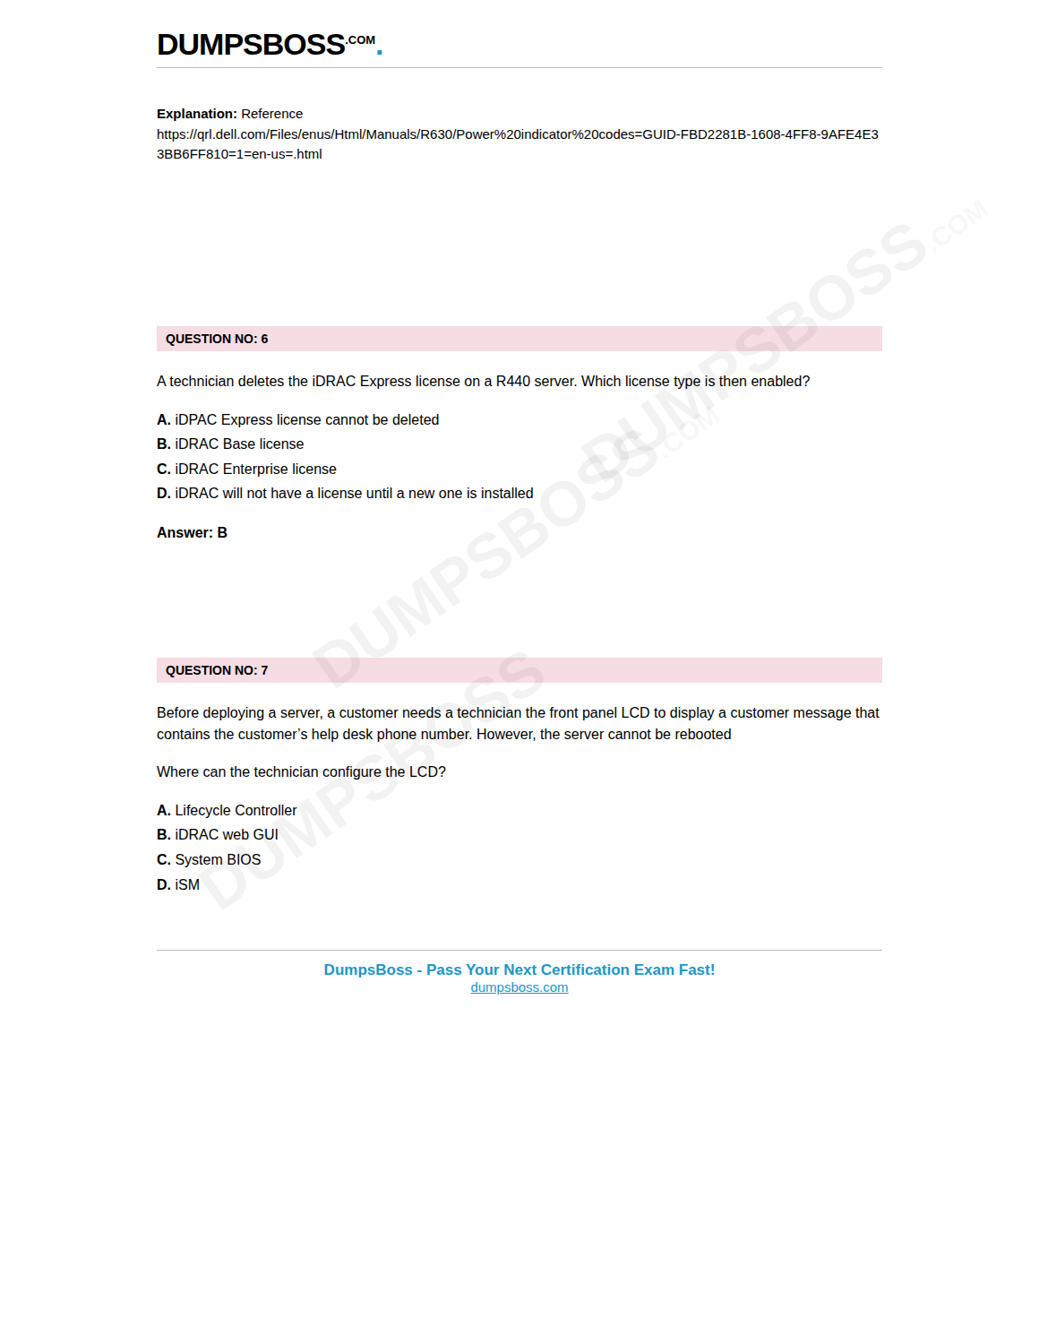DUMPSBOSS.COM
DUMPSBOSS.COM
DUMPSBOSS
DUMPSBOSS.COM.
Explanation: Reference
https://qrl.dell.com/Files/enus/Html/Manuals/R630/Power%20indicator%20codes=GUID-FBD2281B-1608-4FF8-9AFE4E33BB6FF810=1=en-us=.html
QUESTION NO: 6
A technician deletes the iDRAC Express license on a R440 server. Which license type is then enabled?
A. iDPAC Express license cannot be deleted
B. iDRAC Base license
C. iDRAC Enterprise license
D. iDRAC will not have a license until a new one is installed
Answer: B
QUESTION NO: 7
Before deploying a server, a customer needs a technician the front panel LCD to display a customer message that contains the customer’s help desk phone number. However, the server cannot be rebooted
Where can the technician configure the LCD?
A. Lifecycle Controller
B. iDRAC web GUI
C. System BIOS
D. iSM
DumpsBoss - Pass Your Next Certification Exam Fast!
dumpsboss.com